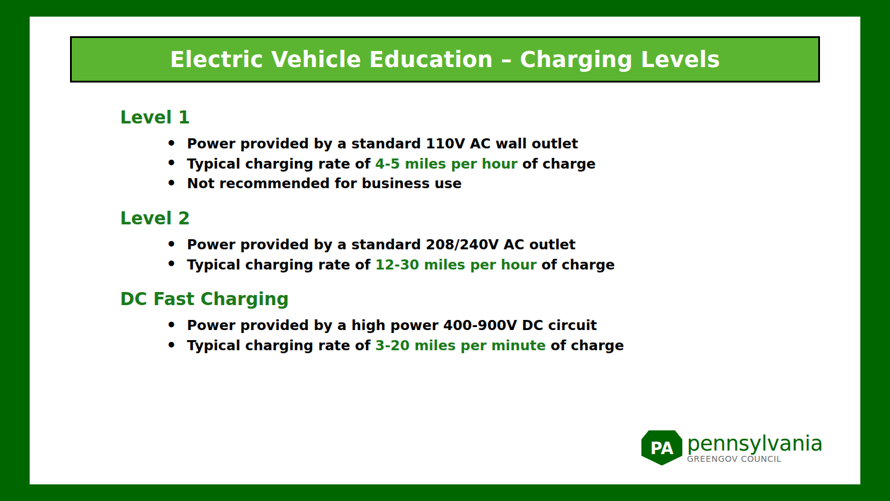Electric Vehicle Education – Charging Levels
Level 1
Power provided by a standard 110V AC wall outlet
Typical charging rate of 4-5 miles per hour of charge
Not recommended for business use
Level 2
Power provided by a standard 208/240V AC outlet
Typical charging rate of 12-30 miles per hour of charge
DC Fast Charging
Power provided by a high power 400-900V DC circuit
Typical charging rate of 3-20 miles per minute of charge
PA
pennsylvania GREENGOV COUNCIL